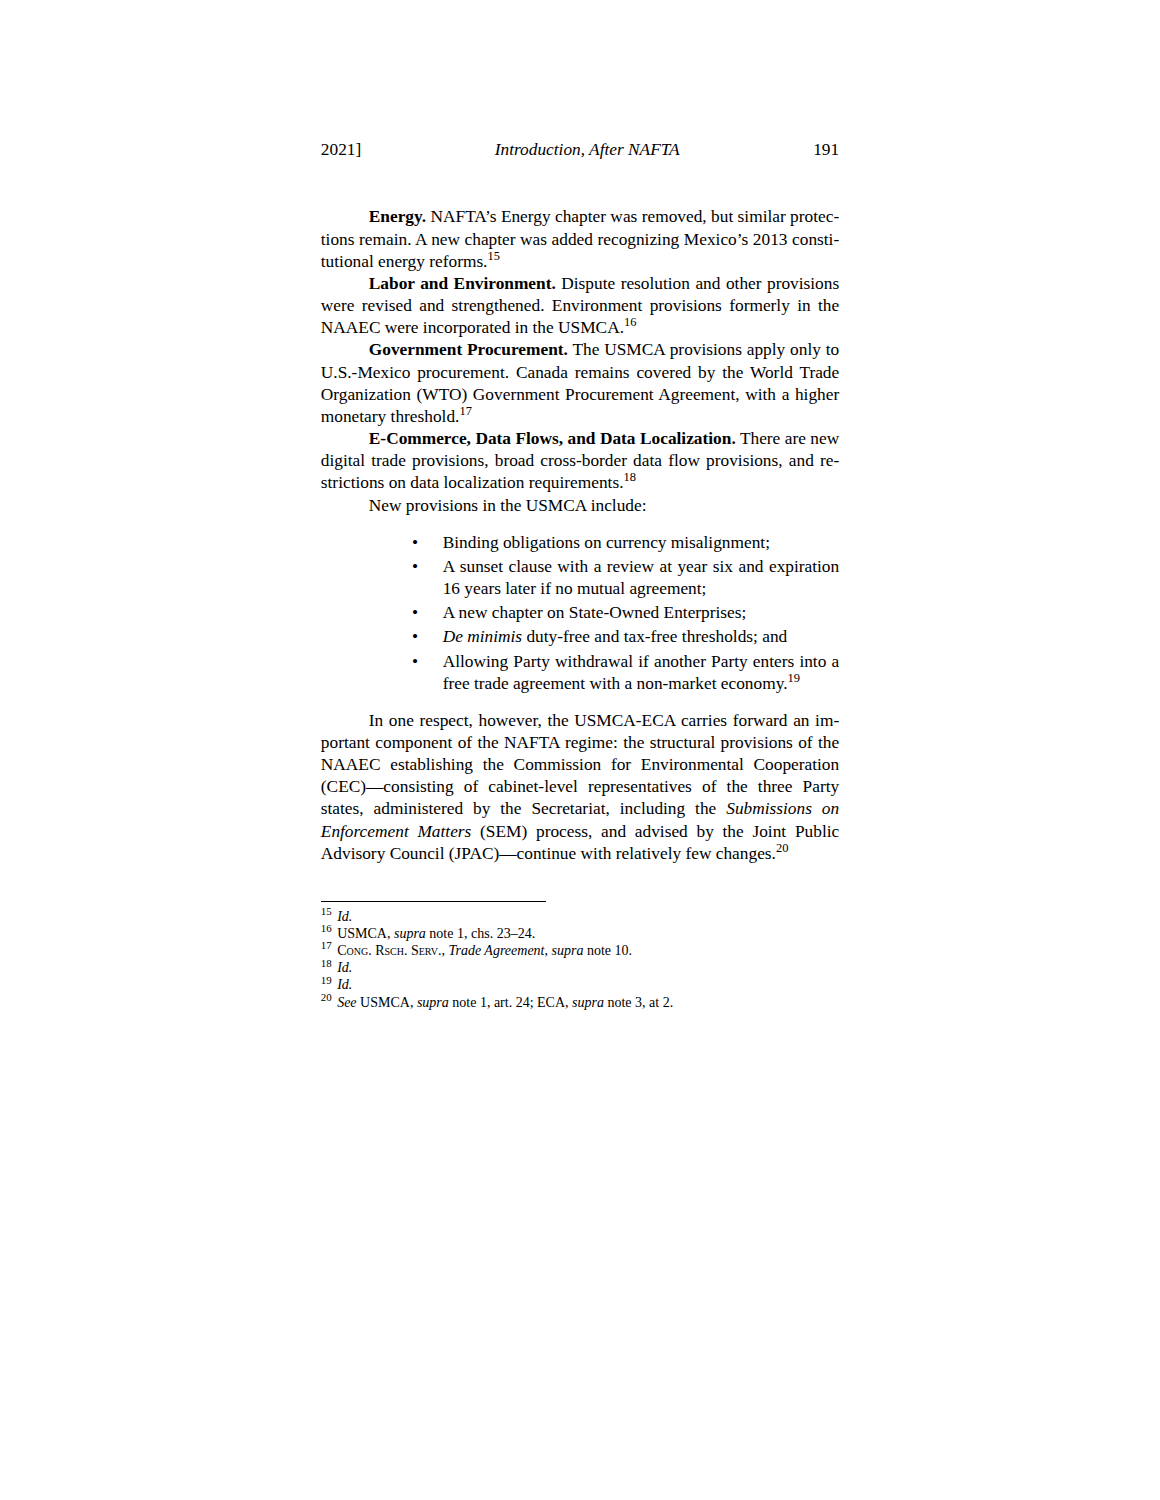2021] Introduction, After NAFTA 191
Energy. NAFTA’s Energy chapter was removed, but similar protections remain. A new chapter was added recognizing Mexico’s 2013 constitutional energy reforms.15
Labor and Environment. Dispute resolution and other provisions were revised and strengthened. Environment provisions formerly in the NAAEC were incorporated in the USMCA.16
Government Procurement. The USMCA provisions apply only to U.S.-Mexico procurement. Canada remains covered by the World Trade Organization (WTO) Government Procurement Agreement, with a higher monetary threshold.17
E-Commerce, Data Flows, and Data Localization. There are new digital trade provisions, broad cross-border data flow provisions, and restrictions on data localization requirements.18
New provisions in the USMCA include:
Binding obligations on currency misalignment;
A sunset clause with a review at year six and expiration 16 years later if no mutual agreement;
A new chapter on State-Owned Enterprises;
De minimis duty-free and tax-free thresholds; and
Allowing Party withdrawal if another Party enters into a free trade agreement with a non-market economy.19
In one respect, however, the USMCA-ECA carries forward an important component of the NAFTA regime: the structural provisions of the NAAEC establishing the Commission for Environmental Cooperation (CEC)—consisting of cabinet-level representatives of the three Party states, administered by the Secretariat, including the Submissions on Enforcement Matters (SEM) process, and advised by the Joint Public Advisory Council (JPAC)—continue with relatively few changes.20
15 Id.
16 USMCA, supra note 1, chs. 23–24.
17 Cong. Rsch. Serv., Trade Agreement, supra note 10.
18 Id.
19 Id.
20 See USMCA, supra note 1, art. 24; ECA, supra note 3, at 2.